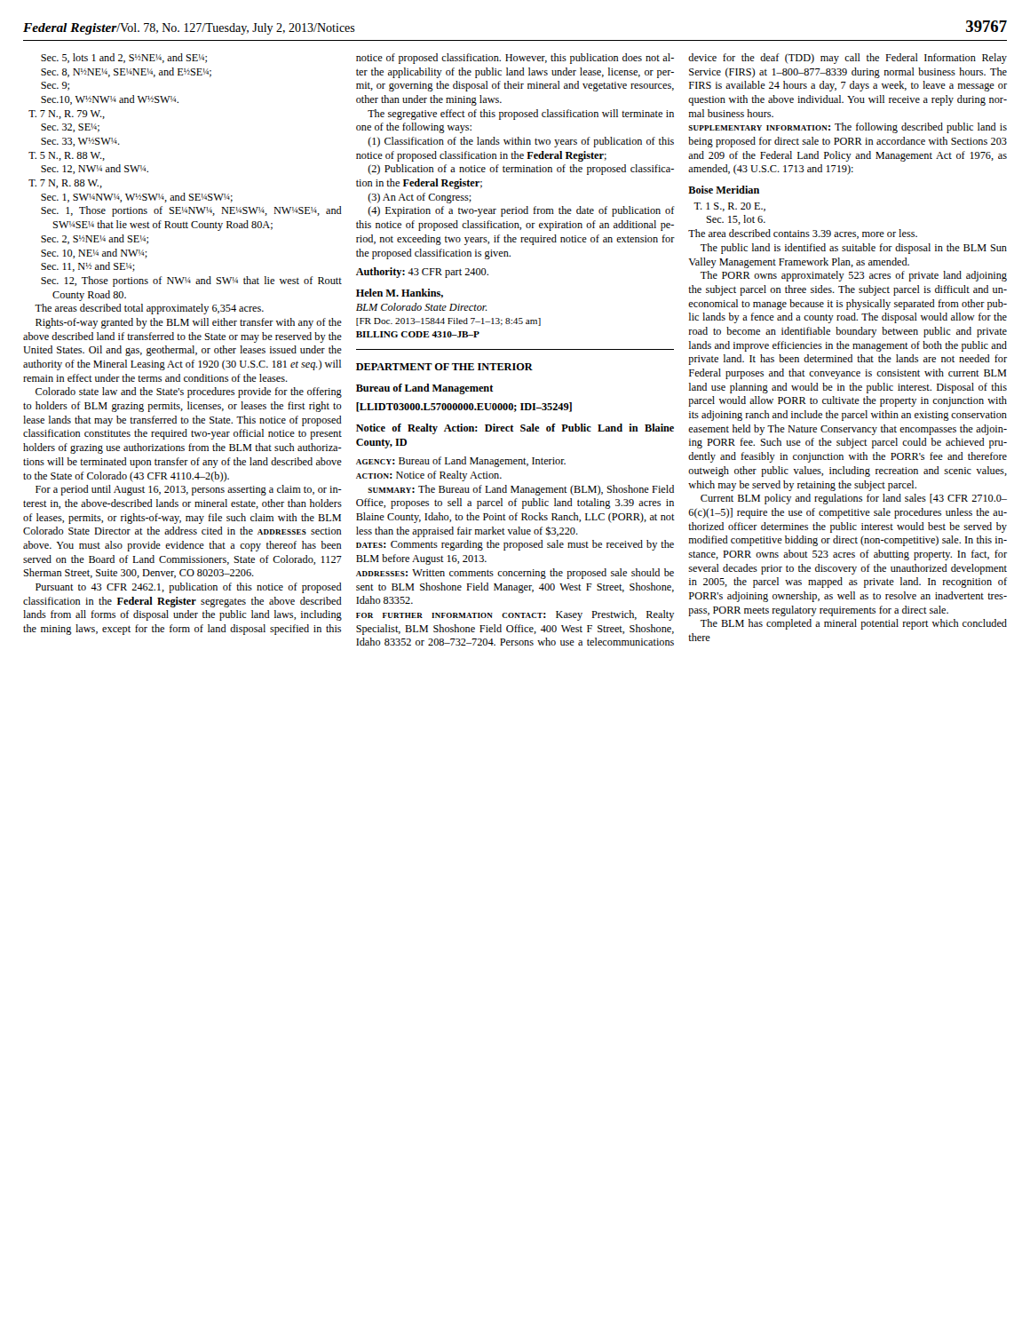Federal Register/Vol. 78, No. 127/Tuesday, July 2, 2013/Notices
39767
Sec. 5, lots 1 and 2, S½NE¼, and SE¼;
Sec. 8, N½NE¼, SE¼NE¼, and E½SE¼;
Sec. 9;
Sec.10, W½NW¼ and W½SW¼.
T. 7 N., R. 79 W.,
Sec. 32, SE¼;
Sec. 33, W½SW¼.
T. 5 N., R. 88 W.,
Sec. 12, NW¼ and SW¼.
T. 7 N, R. 88 W.,
Sec. 1, SW¼NW¼, W½SW¼, and SE¼SW¼;
Sec. 1, Those portions of SE¼NW¼, NE¼SW¼, NW¼SE¼, and SW¼SE¼ that lie west of Routt County Road 80A;
Sec. 2, S½NE¼ and SE¼;
Sec. 10, NE¼ and NW¼;
Sec. 11, N½ and SE¼;
Sec. 12, Those portions of NW¼ and SW¼ that lie west of Routt County Road 80.
The areas described total approximately 6,354 acres.
Rights-of-way granted by the BLM will either transfer with any of the above described land if transferred to the State or may be reserved by the United States. Oil and gas, geothermal, or other leases issued under the authority of the Mineral Leasing Act of 1920 (30 U.S.C. 181 et seq.) will remain in effect under the terms and conditions of the leases.
Colorado state law and the State's procedures provide for the offering to holders of BLM grazing permits, licenses, or leases the first right to lease lands that may be transferred to the State. This notice of proposed classification constitutes the required two-year official notice to present holders of grazing use authorizations from the BLM that such authorizations will be terminated upon transfer of any of the land described above to the State of Colorado (43 CFR 4110.4–2(b)).
For a period until August 16, 2013, persons asserting a claim to, or interest in, the above-described lands or mineral estate, other than holders of leases, permits, or rights-of-way, may file such claim with the BLM Colorado State Director at the address cited in the addresses section above. You must also provide evidence that a copy thereof has been served on the Board of Land Commissioners, State of Colorado, 1127 Sherman Street, Suite 300, Denver, CO 80203–2206.
Pursuant to 43 CFR 2462.1, publication of this notice of proposed classification in the Federal Register segregates the above described lands from all forms of disposal under the public land laws, including the mining laws, except for the form of land disposal specified in this notice of proposed classification. However, this publication does not alter the applicability of the public land laws under lease, license, or permit, or governing the disposal of their mineral and vegetative resources, other than under the mining laws.
The segregative effect of this proposed classification will terminate in one of the following ways:
(1) Classification of the lands within two years of publication of this notice of proposed classification in the Federal Register;
(2) Publication of a notice of termination of the proposed classification in the Federal Register;
(3) An Act of Congress;
(4) Expiration of a two-year period from the date of publication of this notice of proposed classification, or expiration of an additional period, not exceeding two years, if the required notice of an extension for the proposed classification is given.
Authority: 43 CFR part 2400.
Helen M. Hankins,
BLM Colorado State Director.
[FR Doc. 2013–15844 Filed 7–1–13; 8:45 am]
BILLING CODE 4310–JB–P
DEPARTMENT OF THE INTERIOR
Bureau of Land Management
[LLIDT03000.L57000000.EU0000; IDI–35249]
Notice of Realty Action: Direct Sale of Public Land in Blaine County, ID
agency: Bureau of Land Management, Interior.
action: Notice of Realty Action.
summary: The Bureau of Land Management (BLM), Shoshone Field Office, proposes to sell a parcel of public land totaling 3.39 acres in Blaine County, Idaho, to the Point of Rocks Ranch, LLC (PORR), at not less than the appraised fair market value of $3,220.
dates: Comments regarding the proposed sale must be received by the BLM before August 16, 2013.
addresses: Written comments concerning the proposed sale should be sent to BLM Shoshone Field Manager, 400 West F Street, Shoshone, Idaho 83352.
for further information contact: Kasey Prestwich, Realty Specialist, BLM Shoshone Field Office, 400 West F Street, Shoshone, Idaho 83352 or 208–732–7204. Persons who use a telecommunications device for the deaf (TDD) may call the Federal Information Relay Service (FIRS) at 1–800–877–8339 during normal business hours. The FIRS is available 24 hours a day, 7 days a week, to leave a message or question with the above individual. You will receive a reply during normal business hours.
supplementary information: The following described public land is being proposed for direct sale to PORR in accordance with Sections 203 and 209 of the Federal Land Policy and Management Act of 1976, as amended, (43 U.S.C. 1713 and 1719):
Boise Meridian
T. 1 S., R. 20 E.,
Sec. 15, lot 6.
The area described contains 3.39 acres, more or less.
The public land is identified as suitable for disposal in the BLM Sun Valley Management Framework Plan, as amended.
The PORR owns approximately 523 acres of private land adjoining the subject parcel on three sides. The subject parcel is difficult and uneconomical to manage because it is physically separated from other public lands by a fence and a county road. The disposal would allow for the road to become an identifiable boundary between public and private lands and improve efficiencies in the management of both the public and private land. It has been determined that the lands are not needed for Federal purposes and that conveyance is consistent with current BLM land use planning and would be in the public interest. Disposal of this parcel would allow PORR to cultivate the property in conjunction with its adjoining ranch and include the parcel within an existing conservation easement held by The Nature Conservancy that encompasses the adjoining PORR fee. Such use of the subject parcel could be achieved prudently and feasibly in conjunction with the PORR's fee and therefore outweigh other public values, including recreation and scenic values, which may be served by retaining the subject parcel.
Current BLM policy and regulations for land sales [43 CFR 2710.0–6(c)(1–5)] require the use of competitive sale procedures unless the authorized officer determines the public interest would best be served by modified competitive bidding or direct (non-competitive) sale. In this instance, PORR owns about 523 acres of abutting property. In fact, for several decades prior to the discovery of the unauthorized development in 2005, the parcel was mapped as private land. In recognition of PORR's adjoining ownership, as well as to resolve an inadvertent trespass, PORR meets regulatory requirements for a direct sale.
The BLM has completed a mineral potential report which concluded there